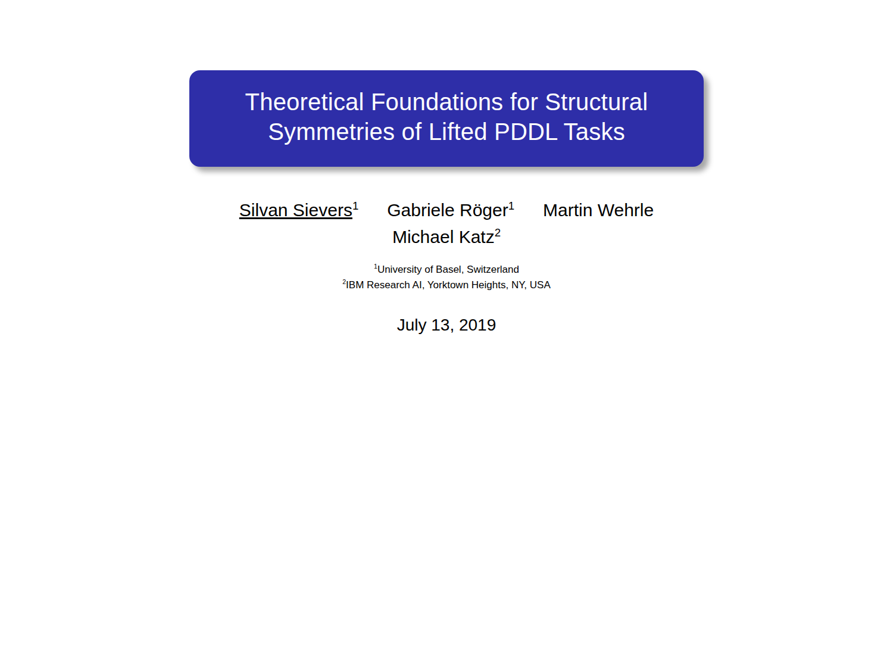Theoretical Foundations for Structural
Symmetries of Lifted PDDL Tasks
Silvan Sievers1 Gabriele Röger1 Martin Wehrle Michael Katz2
1University of Basel, Switzerland
2IBM Research AI, Yorktown Heights, NY, USA
July 13, 2019